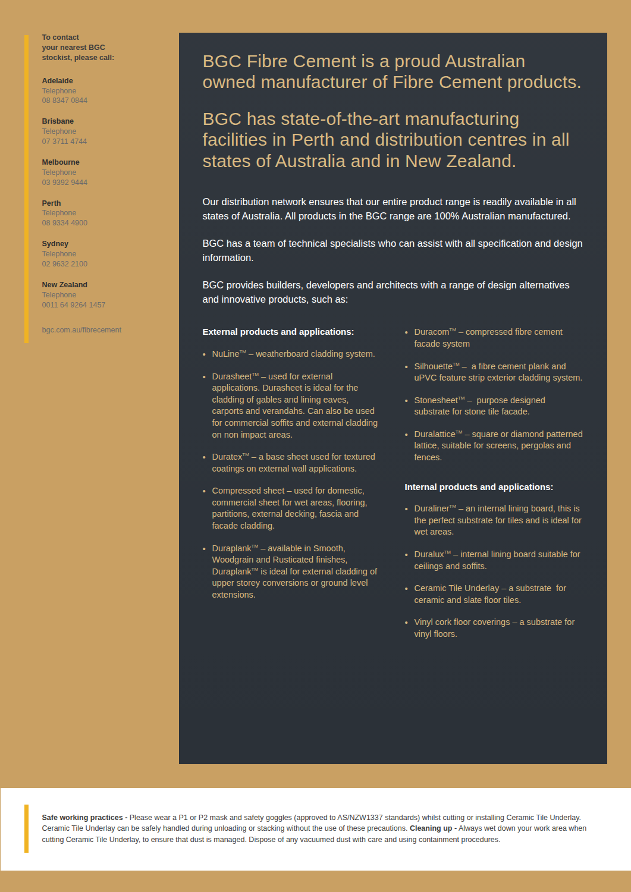To contact
your nearest BGC
stockist, please call:
Adelaide Telephone 08 8347 0844
Brisbane Telephone 07 3711 4744
Melbourne Telephone 03 9392 9444
Perth Telephone 08 9334 4900
Sydney Telephone 02 9632 2100
New Zealand Telephone 0011 64 9264 1457
bgc.com.au/fibrecement
BGC Fibre Cement is a proud Australian owned manufacturer of Fibre Cement products.
BGC has state-of-the-art manufacturing facilities in Perth and distribution centres in all states of Australia and in New Zealand.
Our distribution network ensures that our entire product range is readily available in all states of Australia. All products in the BGC range are 100% Australian manufactured.
BGC has a team of technical specialists who can assist with all specification and design information.
BGC provides builders, developers and architects with a range of design alternatives and innovative products, such as:
External products and applications:
NuLineTM – weatherboard cladding system.
DurasheetTM – used for external applications. Durasheet is ideal for the cladding of gables and lining eaves, carports and verandahs. Can also be used for commercial soffits and external cladding on non impact areas.
DuratexTM – a base sheet used for textured coatings on external wall applications.
Compressed sheet – used for domestic, commercial sheet for wet areas, flooring, partitions, external decking, fascia and facade cladding.
DuraplankTM – available in Smooth, Woodgrain and Rusticated finishes, DuraplankTM is ideal for external cladding of upper storey conversions or ground level extensions.
DuracomTM – compressed fibre cement facade system
SilhouetteTM – a fibre cement plank and uPVC feature strip exterior cladding system.
StonesheetTM – purpose designed substrate for stone tile facade.
DuralatticeTM – square or diamond patterned lattice, suitable for screens, pergolas and fences.
Internal products and applications:
DuralinerTM – an internal lining board, this is the perfect substrate for tiles and is ideal for wet areas.
DuraluxTM – internal lining board suitable for ceilings and soffits.
Ceramic Tile Underlay – a substrate for ceramic and slate floor tiles.
Vinyl cork floor coverings – a substrate for vinyl floors.
Safe working practices - Please wear a P1 or P2 mask and safety goggles (approved to AS/NZW1337 standards) whilst cutting or installing Ceramic Tile Underlay. Ceramic Tile Underlay can be safely handled during unloading or stacking without the use of these precautions. Cleaning up - Always wet down your work area when cutting Ceramic Tile Underlay, to ensure that dust is managed. Dispose of any vacuumed dust with care and using containment procedures.